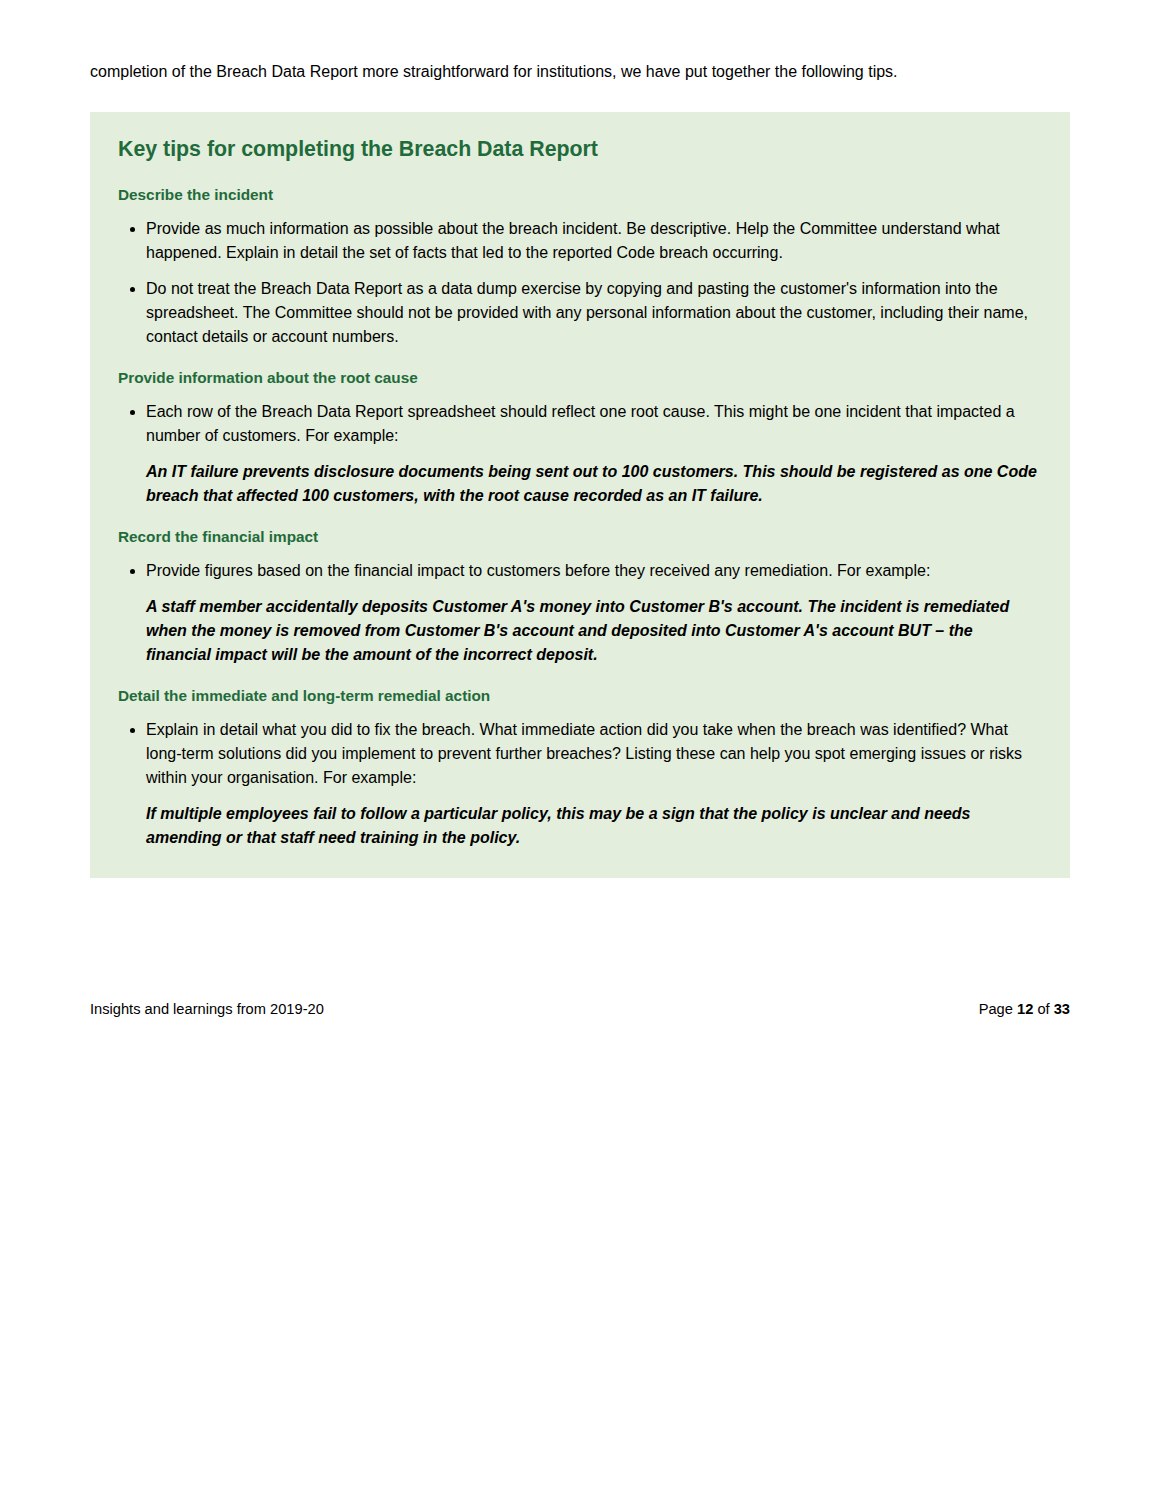completion of the Breach Data Report more straightforward for institutions, we have put together the following tips.
Key tips for completing the Breach Data Report
Describe the incident
Provide as much information as possible about the breach incident. Be descriptive. Help the Committee understand what happened. Explain in detail the set of facts that led to the reported Code breach occurring.
Do not treat the Breach Data Report as a data dump exercise by copying and pasting the customer's information into the spreadsheet. The Committee should not be provided with any personal information about the customer, including their name, contact details or account numbers.
Provide information about the root cause
Each row of the Breach Data Report spreadsheet should reflect one root cause. This might be one incident that impacted a number of customers. For example:
An IT failure prevents disclosure documents being sent out to 100 customers. This should be registered as one Code breach that affected 100 customers, with the root cause recorded as an IT failure.
Record the financial impact
Provide figures based on the financial impact to customers before they received any remediation. For example:
A staff member accidentally deposits Customer A's money into Customer B's account. The incident is remediated when the money is removed from Customer B's account and deposited into Customer A's account BUT – the financial impact will be the amount of the incorrect deposit.
Detail the immediate and long-term remedial action
Explain in detail what you did to fix the breach. What immediate action did you take when the breach was identified? What long-term solutions did you implement to prevent further breaches? Listing these can help you spot emerging issues or risks within your organisation. For example:
If multiple employees fail to follow a particular policy, this may be a sign that the policy is unclear and needs amending or that staff need training in the policy.
Insights and learnings from 2019-20 Page 12 of 33